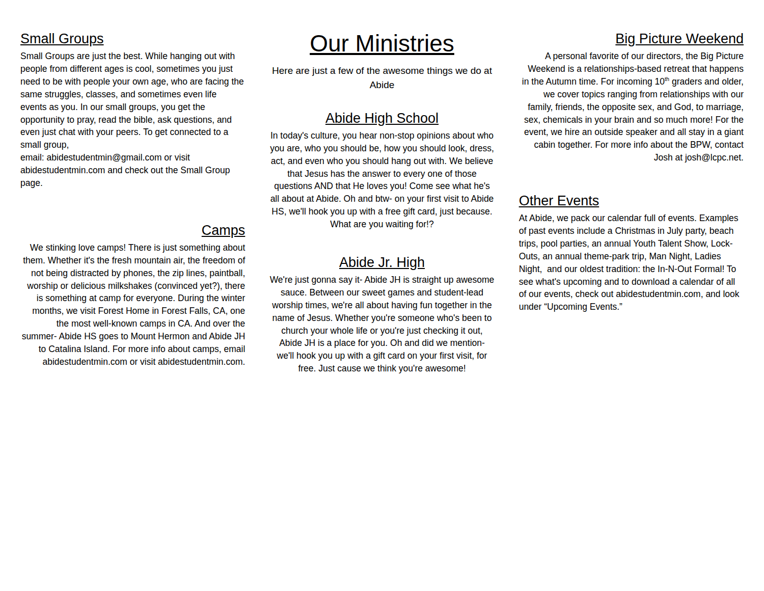Small Groups
Small Groups are just the best. While hanging out with people from different ages is cool, sometimes you just need to be with people your own age, who are facing the same struggles, classes, and sometimes even life events as you. In our small groups, you get the opportunity to pray, read the bible, ask questions, and even just chat with your peers. To get connected to a small group,
email: abidestudentmin@gmail.com or visit abidestudentmin.com and check out the Small Group page.
Camps
We stinking love camps! There is just something about them. Whether it's the fresh mountain air, the freedom of not being distracted by phones, the zip lines, paintball, worship or delicious milkshakes (convinced yet?), there is something at camp for everyone. During the winter months, we visit Forest Home in Forest Falls, CA, one the most well-known camps in CA. And over the summer- Abide HS goes to Mount Hermon and Abide JH to Catalina Island. For more info about camps, email abidestudentmin.com or visit abidestudentmin.com.
Our Ministries
Here are just a few of the awesome things we do at Abide
Abide High School
In today's culture, you hear non-stop opinions about who you are, who you should be, how you should look, dress, act, and even who you should hang out with. We believe that Jesus has the answer to every one of those questions AND that He loves you! Come see what he's all about at Abide. Oh and btw- on your first visit to Abide HS, we'll hook you up with a free gift card, just because. What are you waiting for!?
Abide Jr. High
We're just gonna say it- Abide JH is straight up awesome sauce. Between our sweet games and student-lead worship times, we're all about having fun together in the name of Jesus. Whether you're someone who's been to church your whole life or you're just checking it out, Abide JH is a place for you. Oh and did we mention- we'll hook you up with a gift card on your first visit, for free. Just cause we think you're awesome!
Big Picture Weekend
A personal favorite of our directors, the Big Picture Weekend is a relationships-based retreat that happens in the Autumn time. For incoming 10th graders and older, we cover topics ranging from relationships with our family, friends, the opposite sex, and God, to marriage, sex, chemicals in your brain and so much more! For the event, we hire an outside speaker and all stay in a giant cabin together. For more info about the BPW, contact Josh at josh@lcpc.net.
Other Events
At Abide, we pack our calendar full of events. Examples of past events include a Christmas in July party, beach trips, pool parties, an annual Youth Talent Show, Lock-Outs, an annual theme-park trip, Man Night, Ladies Night, and our oldest tradition: the In-N-Out Formal! To see what's upcoming and to download a calendar of all of our events, check out abidestudentmin.com, and look under “Upcoming Events.”